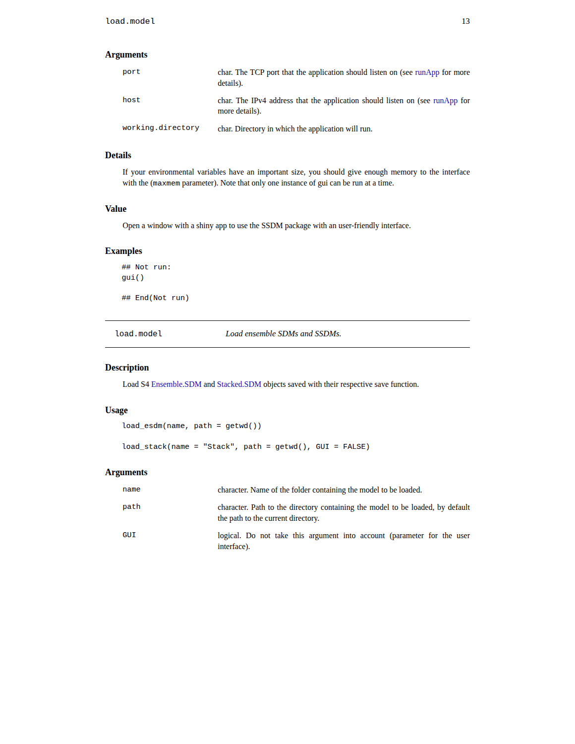load.model 13
Arguments
port
char. The TCP port that the application should listen on (see runApp for more details).
host
char. The IPv4 address that the application should listen on (see runApp for more details).
working.directory
char. Directory in which the application will run.
Details
If your environmental variables have an important size, you should give enough memory to the interface with the (maxmem parameter). Note that only one instance of gui can be run at a time.
Value
Open a window with a shiny app to use the SSDM package with an user-friendly interface.
Examples
## Not run:
gui()

## End(Not run)
load.model Load ensemble SDMs and SSDMs.
Description
Load S4 Ensemble.SDM and Stacked.SDM objects saved with their respective save function.
Usage
load_esdm(name, path = getwd())

load_stack(name = "Stack", path = getwd(), GUI = FALSE)
Arguments
name
character. Name of the folder containing the model to be loaded.
path
character. Path to the directory containing the model to be loaded, by default the path to the current directory.
GUI
logical. Do not take this argument into account (parameter for the user interface).